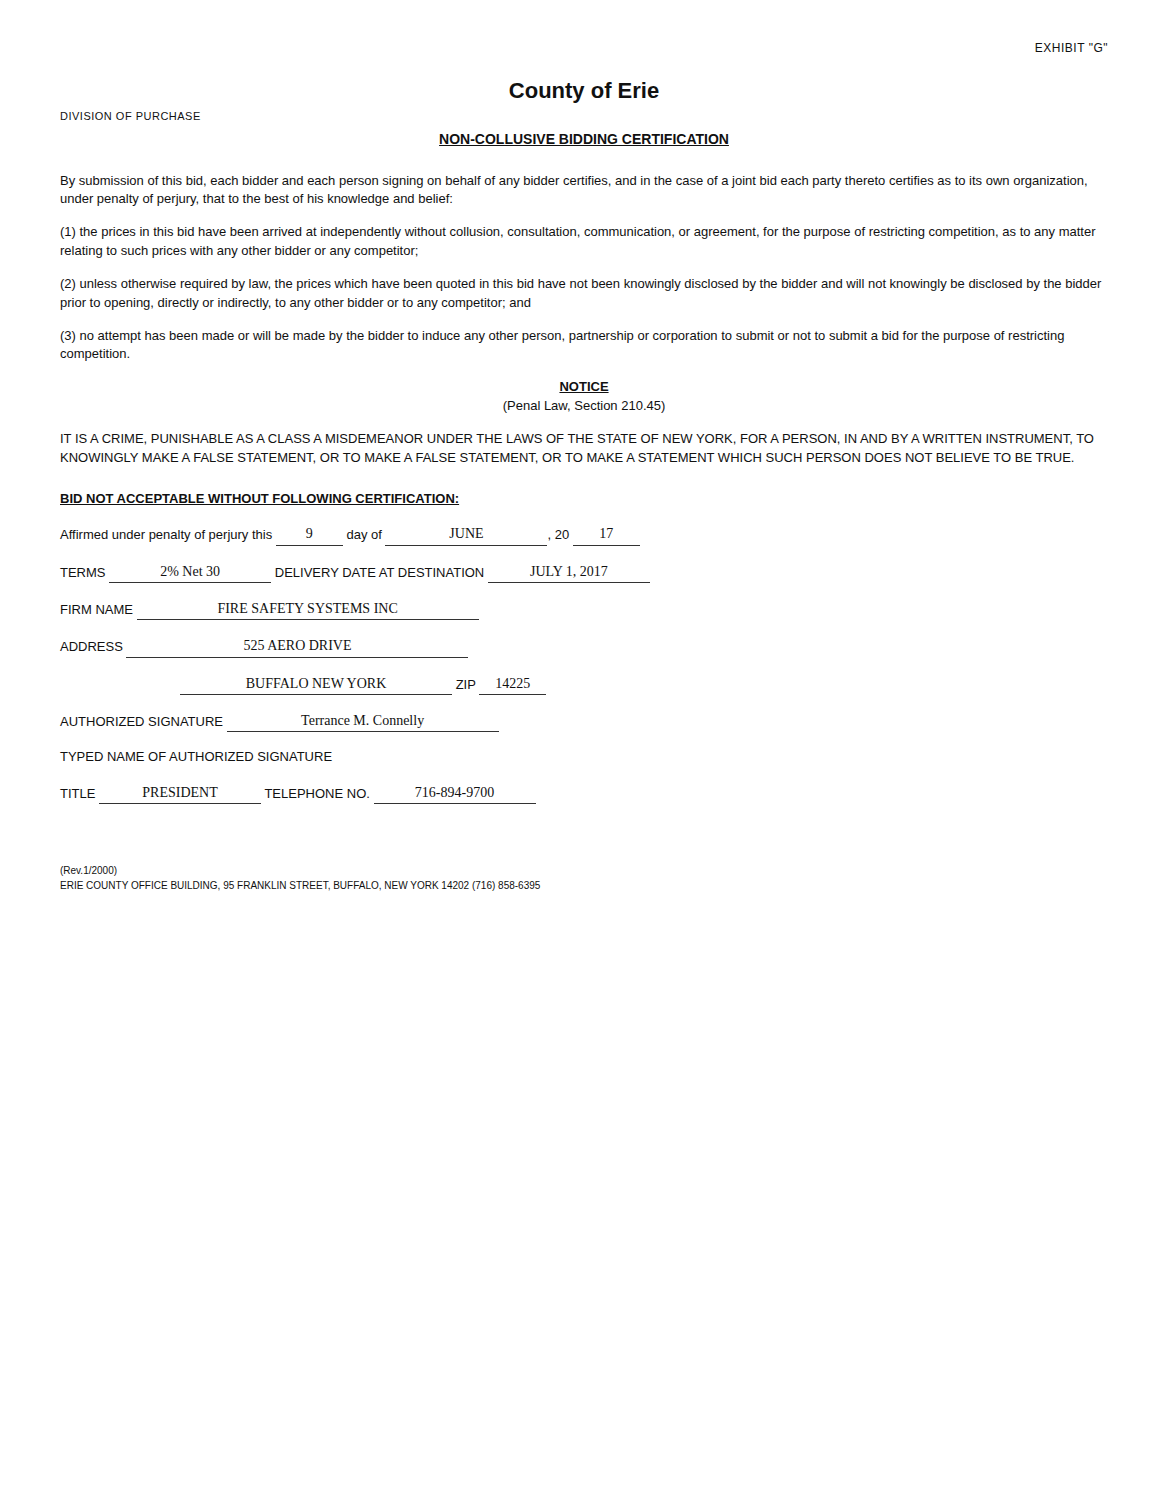EXHIBIT "G"
County of Erie
DIVISION OF PURCHASE
NON-COLLUSIVE BIDDING CERTIFICATION
By submission of this bid, each bidder and each person signing on behalf of any bidder certifies, and in the case of a joint bid each party thereto certifies as to its own organization, under penalty of perjury, that to the best of his knowledge and belief:
(1) the prices in this bid have been arrived at independently without collusion, consultation, communication, or agreement, for the purpose of restricting competition, as to any matter relating to such prices with any other bidder or any competitor;
(2) unless otherwise required by law, the prices which have been quoted in this bid have not been knowingly disclosed by the bidder and will not knowingly be disclosed by the bidder prior to opening, directly or indirectly, to any other bidder or to any competitor; and
(3) no attempt has been made or will be made by the bidder to induce any other person, partnership or corporation to submit or not to submit a bid for the purpose of restricting competition.
NOTICE (Penal Law, Section 210.45)
It is a crime, punishable as a Class A misdemeanor under the laws of the State of New York, for a person, in and by a written instrument, to knowingly make a false statement, or to make a false statement, or to make a statement which such person does not believe to be true.
BID NOT ACCEPTABLE WITHOUT FOLLOWING CERTIFICATION:
Affirmed under penalty of perjury this 9 day of JUNE, 20 17
Terms 2% Net 30 Delivery date at destination JULY 1, 2017
Firm name FIRE SAFETY SYSTEMS INC
Address 525 AERO DRIVE
BUFFALO NEW YORK Zip 14225
Authorized signature Terrance M. Connelly
Typed name of authorized signature
Title PRESIDENT Telephone no. 716-894-9700
(Rev.1/2000)
ERIE COUNTY OFFICE BUILDING, 95 FRANKLIN STREET, BUFFALO, NEW YORK 14202 (716) 858-6395